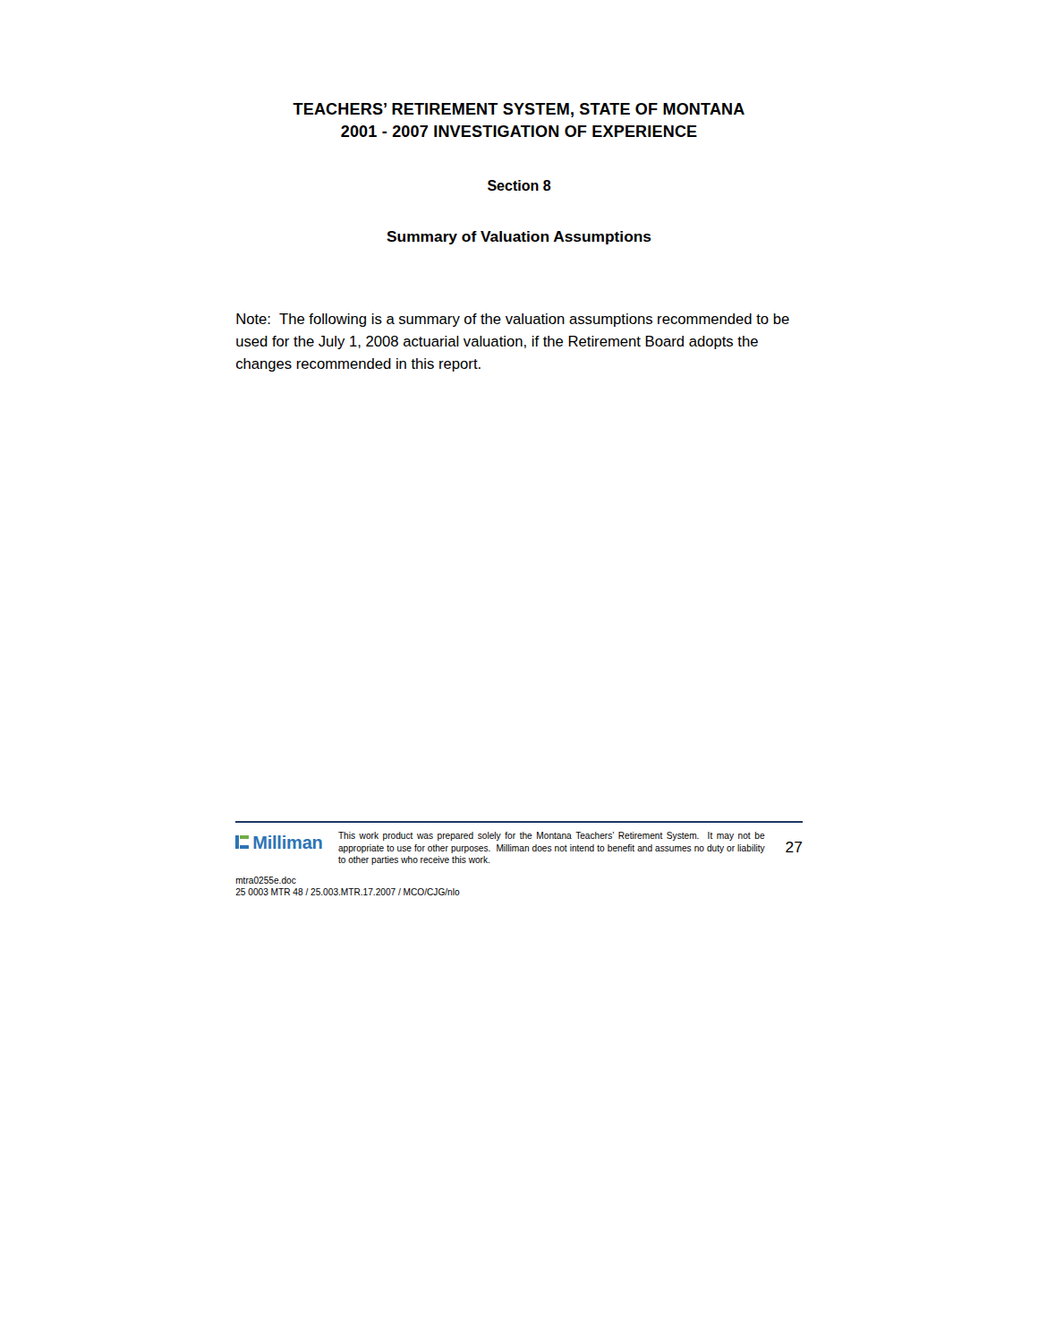TEACHERS’ RETIREMENT SYSTEM, STATE OF MONTANA
2001 - 2007 INVESTIGATION OF EXPERIENCE
Section 8
Summary of Valuation Assumptions
Note: The following is a summary of the valuation assumptions recommended to be used for the July 1, 2008 actuarial valuation, if the Retirement Board adopts the changes recommended in this report.
Milliman
This work product was prepared solely for the Montana Teachers’ Retirement System. It may not be appropriate to use for other purposes. Milliman does not intend to benefit and assumes no duty or liability to other parties who receive this work.
27
mtra0255e.doc
25 0003 MTR 48 / 25.003.MTR.17.2007 / MCO/CJG/nlo